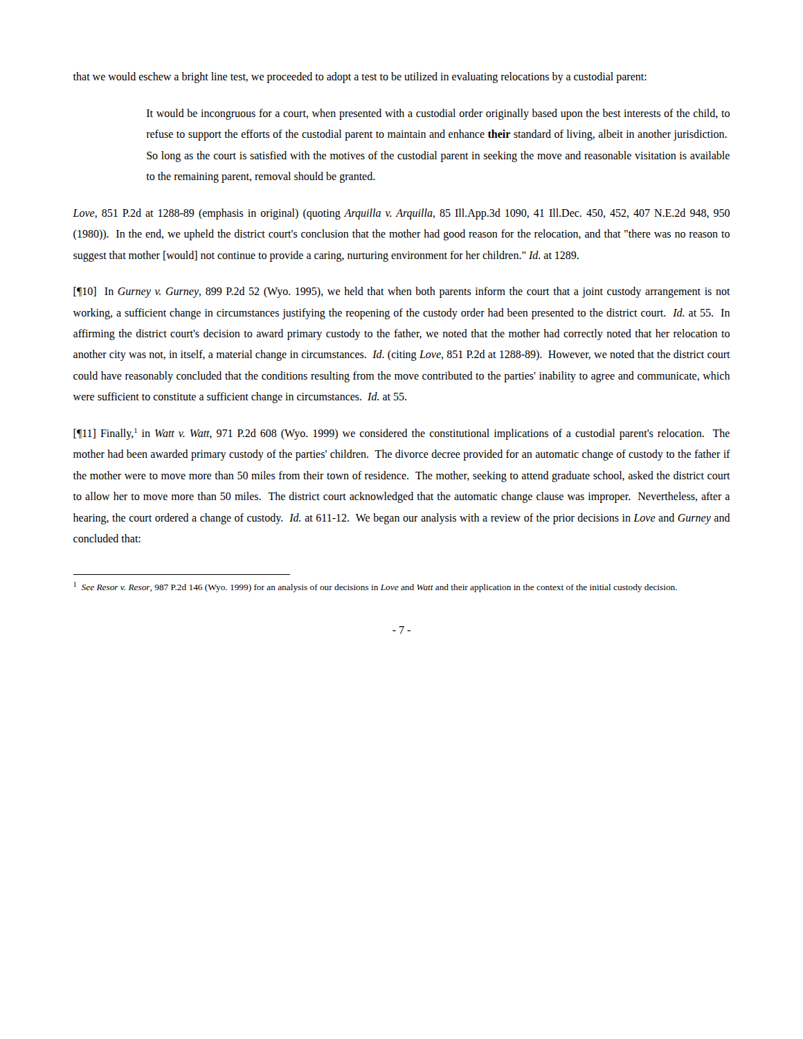that we would eschew a bright line test, we proceeded to adopt a test to be utilized in evaluating relocations by a custodial parent:
It would be incongruous for a court, when presented with a custodial order originally based upon the best interests of the child, to refuse to support the efforts of the custodial parent to maintain and enhance their standard of living, albeit in another jurisdiction. So long as the court is satisfied with the motives of the custodial parent in seeking the move and reasonable visitation is available to the remaining parent, removal should be granted.
Love, 851 P.2d at 1288-89 (emphasis in original) (quoting Arquilla v. Arquilla, 85 Ill.App.3d 1090, 41 Ill.Dec. 450, 452, 407 N.E.2d 948, 950 (1980)). In the end, we upheld the district court's conclusion that the mother had good reason for the relocation, and that "there was no reason to suggest that mother [would] not continue to provide a caring, nurturing environment for her children." Id. at 1289.
[¶10] In Gurney v. Gurney, 899 P.2d 52 (Wyo. 1995), we held that when both parents inform the court that a joint custody arrangement is not working, a sufficient change in circumstances justifying the reopening of the custody order had been presented to the district court. Id. at 55. In affirming the district court's decision to award primary custody to the father, we noted that the mother had correctly noted that her relocation to another city was not, in itself, a material change in circumstances. Id. (citing Love, 851 P.2d at 1288-89). However, we noted that the district court could have reasonably concluded that the conditions resulting from the move contributed to the parties' inability to agree and communicate, which were sufficient to constitute a sufficient change in circumstances. Id. at 55.
[¶11] Finally,1 in Watt v. Watt, 971 P.2d 608 (Wyo. 1999) we considered the constitutional implications of a custodial parent's relocation. The mother had been awarded primary custody of the parties' children. The divorce decree provided for an automatic change of custody to the father if the mother were to move more than 50 miles from their town of residence. The mother, seeking to attend graduate school, asked the district court to allow her to move more than 50 miles. The district court acknowledged that the automatic change clause was improper. Nevertheless, after a hearing, the court ordered a change of custody. Id. at 611-12. We began our analysis with a review of the prior decisions in Love and Gurney and concluded that:
1 See Resor v. Resor, 987 P.2d 146 (Wyo. 1999) for an analysis of our decisions in Love and Watt and their application in the context of the initial custody decision.
- 7 -